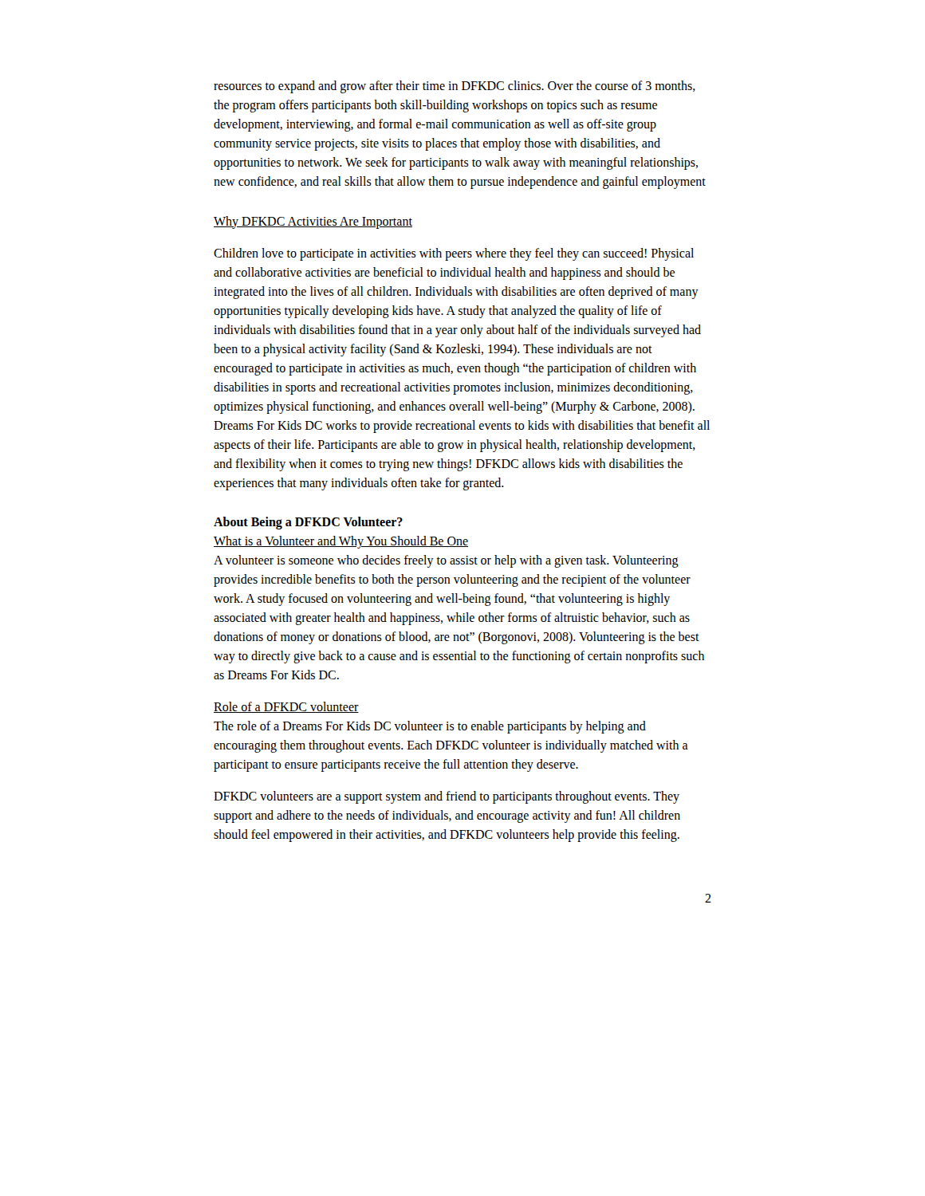resources to expand and grow after their time in DFKDC clinics. Over the course of 3 months, the program offers participants both skill-building workshops on topics such as resume development, interviewing, and formal e-mail communication as well as off-site group community service projects, site visits to places that employ those with disabilities, and opportunities to network. We seek for participants to walk away with meaningful relationships, new confidence, and real skills that allow them to pursue independence and gainful employment
Why DFKDC Activities Are Important
Children love to participate in activities with peers where they feel they can succeed! Physical and collaborative activities are beneficial to individual health and happiness and should be integrated into the lives of all children. Individuals with disabilities are often deprived of many opportunities typically developing kids have. A study that analyzed the quality of life of individuals with disabilities found that in a year only about half of the individuals surveyed had been to a physical activity facility (Sand & Kozleski, 1994). These individuals are not encouraged to participate in activities as much, even though “the participation of children with disabilities in sports and recreational activities promotes inclusion, minimizes deconditioning, optimizes physical functioning, and enhances overall well-being” (Murphy & Carbone, 2008). Dreams For Kids DC works to provide recreational events to kids with disabilities that benefit all aspects of their life. Participants are able to grow in physical health, relationship development, and flexibility when it comes to trying new things! DFKDC allows kids with disabilities the experiences that many individuals often take for granted.
About Being a DFKDC Volunteer?
What is a Volunteer and Why You Should Be One
A volunteer is someone who decides freely to assist or help with a given task. Volunteering provides incredible benefits to both the person volunteering and the recipient of the volunteer work. A study focused on volunteering and well-being found, “that volunteering is highly associated with greater health and happiness, while other forms of altruistic behavior, such as donations of money or donations of blood, are not” (Borgonovi, 2008). Volunteering is the best way to directly give back to a cause and is essential to the functioning of certain nonprofits such as Dreams For Kids DC.
Role of a DFKDC volunteer
The role of a Dreams For Kids DC volunteer is to enable participants by helping and encouraging them throughout events. Each DFKDC volunteer is individually matched with a participant to ensure participants receive the full attention they deserve.
DFKDC volunteers are a support system and friend to participants throughout events. They support and adhere to the needs of individuals, and encourage activity and fun! All children should feel empowered in their activities, and DFKDC volunteers help provide this feeling.
2